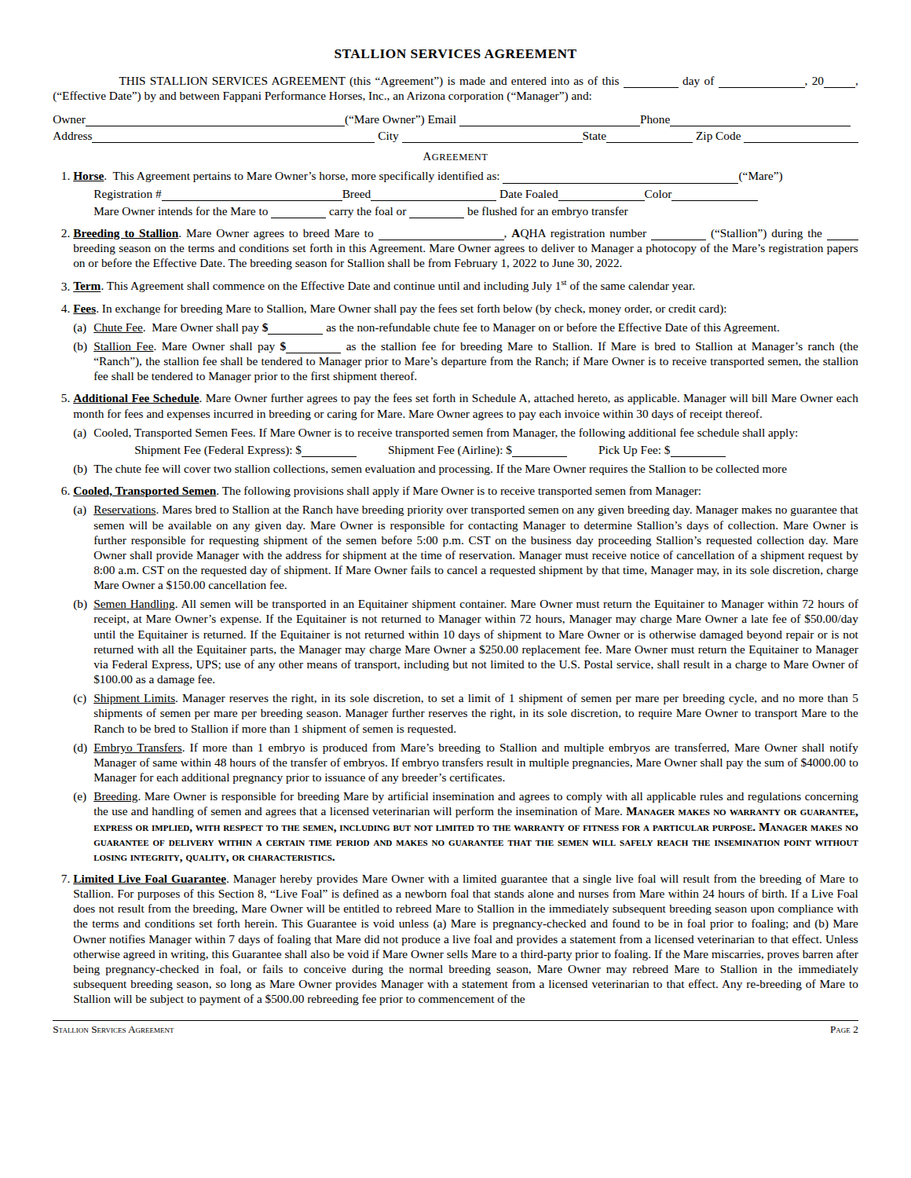STALLION SERVICES AGREEMENT
THIS STALLION SERVICES AGREEMENT (this “Agreement”) is made and entered into as of this day of , 20 , (“Effective Date”) by and between Fappani Performance Horses, Inc., an Arizona corporation (“Manager”) and:
Owner (“Mare Owner”) Email Phone
Address City State Zip Code
AGREEMENT
Horse. This Agreement pertains to Mare Owner’s horse, more specifically identified as: (“Mare”)
Registration # Breed Date Foaled Color
Mare Owner intends for the Mare to carry the foal or be flushed for an embryo transfer
Breeding to Stallion. Mare Owner agrees to breed Mare to , AQHA registration number (“Stallion”) during the breeding season on the terms and conditions set forth in this Agreement. Mare Owner agrees to deliver to Manager a photocopy of the Mare’s registration papers on or before the Effective Date. The breeding season for Stallion shall be from February 1, 2022 to June 30, 2022.
Term. This Agreement shall commence on the Effective Date and continue until and including July 1st of the same calendar year.
Fees. In exchange for breeding Mare to Stallion, Mare Owner shall pay the fees set forth below (by check, money order, or credit card):
(a) Chute Fee. Mare Owner shall pay $ as the non-refundable chute fee to Manager on or before the Effective Date of this Agreement.
(b) Stallion Fee. Mare Owner shall pay $ as the stallion fee for breeding Mare to Stallion. If Mare is bred to Stallion at Manager’s ranch (the “Ranch”), the stallion fee shall be tendered to Manager prior to Mare’s departure from the Ranch; if Mare Owner is to receive transported semen, the stallion fee shall be tendered to Manager prior to the first shipment thereof.
Additional Fee Schedule. Mare Owner further agrees to pay the fees set forth in Schedule A, attached hereto, as applicable. Manager will bill Mare Owner each month for fees and expenses incurred in breeding or caring for Mare. Mare Owner agrees to pay each invoice within 30 days of receipt thereof.
(a) Cooled, Transported Semen Fees. If Mare Owner is to receive transported semen from Manager, the following additional fee schedule shall apply:
Shipment Fee (Federal Express): $ Shipment Fee (Airline): $ Pick Up Fee: $
(b) The chute fee will cover two stallion collections, semen evaluation and processing. If the Mare Owner requires the Stallion to be collected more
Cooled, Transported Semen. The following provisions shall apply if Mare Owner is to receive transported semen from Manager:
(a) Reservations. Mares bred to Stallion at the Ranch have breeding priority over transported semen on any given breeding day. Manager makes no guarantee that semen will be available on any given day. Mare Owner is responsible for contacting Manager to determine Stallion’s days of collection. Mare Owner is further responsible for requesting shipment of the semen before 5:00 p.m. CST on the business day proceeding Stallion’s requested collection day. Mare Owner shall provide Manager with the address for shipment at the time of reservation. Manager must receive notice of cancellation of a shipment request by 8:00 a.m. CST on the requested day of shipment. If Mare Owner fails to cancel a requested shipment by that time, Manager may, in its sole discretion, charge Mare Owner a $150.00 cancellation fee.
(b) Semen Handling. All semen will be transported in an Equitainer shipment container. Mare Owner must return the Equitainer to Manager within 72 hours of receipt, at Mare Owner’s expense. If the Equitainer is not returned to Manager within 72 hours, Manager may charge Mare Owner a late fee of $50.00/day until the Equitainer is returned. If the Equitainer is not returned within 10 days of shipment to Mare Owner or is otherwise damaged beyond repair or is not returned with all the Equitainer parts, the Manager may charge Mare Owner a $250.00 replacement fee. Mare Owner must return the Equitainer to Manager via Federal Express, UPS; use of any other means of transport, including but not limited to the U.S. Postal service, shall result in a charge to Mare Owner of $100.00 as a damage fee.
(c) Shipment Limits. Manager reserves the right, in its sole discretion, to set a limit of 1 shipment of semen per mare per breeding cycle, and no more than 5 shipments of semen per mare per breeding season. Manager further reserves the right, in its sole discretion, to require Mare Owner to transport Mare to the Ranch to be bred to Stallion if more than 1 shipment of semen is requested.
(d) Embryo Transfers. If more than 1 embryo is produced from Mare’s breeding to Stallion and multiple embryos are transferred, Mare Owner shall notify Manager of same within 48 hours of the transfer of embryos. If embryo transfers result in multiple pregnancies, Mare Owner shall pay the sum of $4000.00 to Manager for each additional pregnancy prior to issuance of any breeder’s certificates.
(e) Breeding. Mare Owner is responsible for breeding Mare by artificial insemination and agrees to comply with all applicable rules and regulations concerning the use and handling of semen and agrees that a licensed veterinarian will perform the insemination of Mare. Manager makes no warranty or guarantee, express or implied, with respect to the semen, including but not limited to the warranty of fitness for a particular purpose. Manager makes no guarantee of delivery within a certain time period and makes no guarantee that the semen will safely reach the insemination point without losing integrity, quality, or characteristics.
Limited Live Foal Guarantee. Manager hereby provides Mare Owner with a limited guarantee that a single live foal will result from the breeding of Mare to Stallion. For purposes of this Section 8, “Live Foal” is defined as a newborn foal that stands alone and nurses from Mare within 24 hours of birth. If a Live Foal does not result from the breeding, Mare Owner will be entitled to rebreed Mare to Stallion in the immediately subsequent breeding season upon compliance with the terms and conditions set forth herein. This Guarantee is void unless (a) Mare is pregnancy-checked and found to be in foal prior to foaling; and (b) Mare Owner notifies Manager within 7 days of foaling that Mare did not produce a live foal and provides a statement from a licensed veterinarian to that effect. Unless otherwise agreed in writing, this Guarantee shall also be void if Mare Owner sells Mare to a third-party prior to foaling. If the Mare miscarries, proves barren after being pregnancy-checked in foal, or fails to conceive during the normal breeding season, Mare Owner may rebreed Mare to Stallion in the immediately subsequent breeding season, so long as Mare Owner provides Manager with a statement from a licensed veterinarian to that effect. Any re-breeding of Mare to Stallion will be subject to payment of a $500.00 rebreeding fee prior to commencement of the
Stallion Services Agreement Page 2